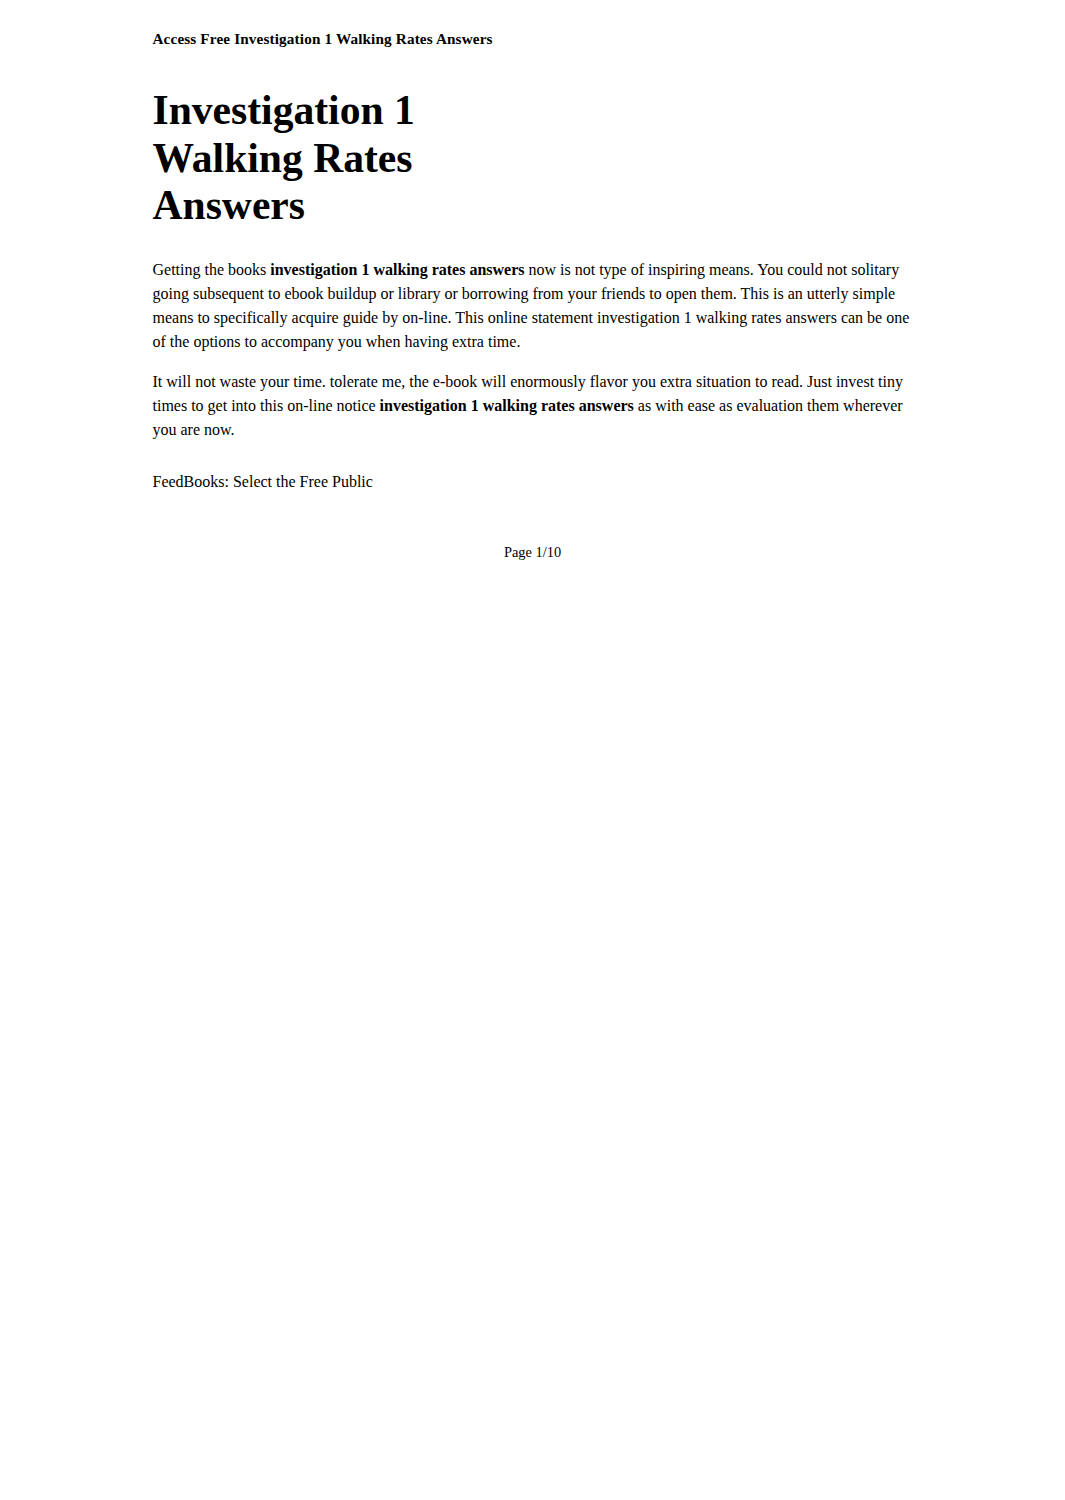Access Free Investigation 1 Walking Rates Answers
Investigation 1 Walking Rates Answers
Getting the books investigation 1 walking rates answers now is not type of inspiring means. You could not solitary going subsequent to ebook buildup or library or borrowing from your friends to open them. This is an utterly simple means to specifically acquire guide by on-line. This online statement investigation 1 walking rates answers can be one of the options to accompany you when having extra time.
It will not waste your time. tolerate me, the e-book will enormously flavor you extra situation to read. Just invest tiny times to get into this on-line notice investigation 1 walking rates answers as with ease as evaluation them wherever you are now.
FeedBooks: Select the Free Public
Page 1/10